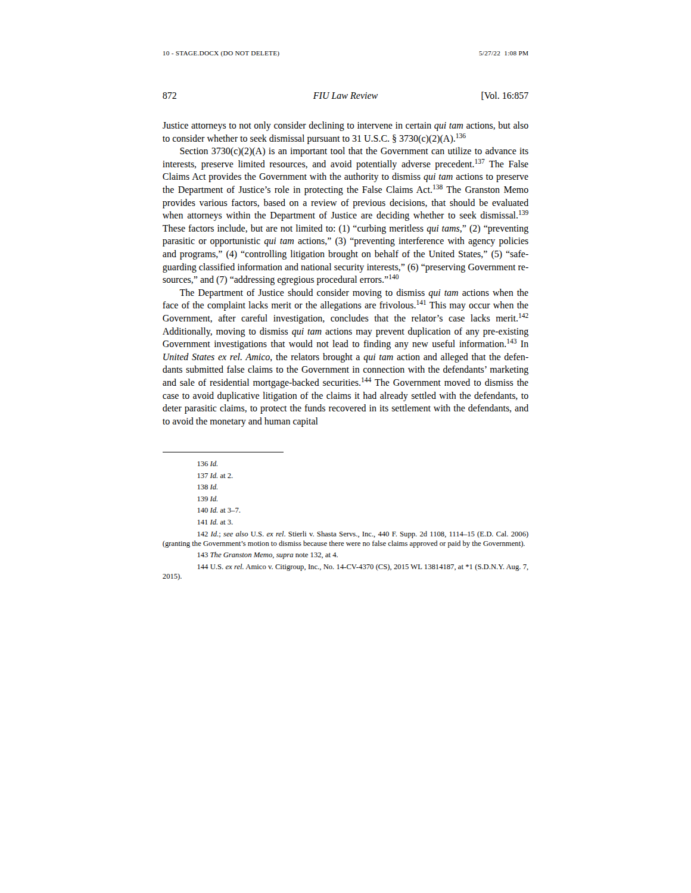10 - Stage.docx (Do Not Delete) 5/27/22 1:08 PM
872 FIU Law Review [Vol. 16:857
Justice attorneys to not only consider declining to intervene in certain qui tam actions, but also to consider whether to seek dismissal pursuant to 31 U.S.C. § 3730(c)(2)(A).136
Section 3730(c)(2)(A) is an important tool that the Government can utilize to advance its interests, preserve limited resources, and avoid potentially adverse precedent.137 The False Claims Act provides the Government with the authority to dismiss qui tam actions to preserve the Department of Justice’s role in protecting the False Claims Act.138 The Granston Memo provides various factors, based on a review of previous decisions, that should be evaluated when attorneys within the Department of Justice are deciding whether to seek dismissal.139 These factors include, but are not limited to: (1) “curbing meritless qui tams,” (2) “preventing parasitic or opportunistic qui tam actions,” (3) “preventing interference with agency policies and programs,” (4) “controlling litigation brought on behalf of the United States,” (5) “safeguarding classified information and national security interests,” (6) “preserving Government resources,” and (7) “addressing egregious procedural errors.”140
The Department of Justice should consider moving to dismiss qui tam actions when the face of the complaint lacks merit or the allegations are frivolous.141 This may occur when the Government, after careful investigation, concludes that the relator’s case lacks merit.142 Additionally, moving to dismiss qui tam actions may prevent duplication of any pre-existing Government investigations that would not lead to finding any new useful information.143 In United States ex rel. Amico, the relators brought a qui tam action and alleged that the defendants submitted false claims to the Government in connection with the defendants’ marketing and sale of residential mortgage-backed securities.144 The Government moved to dismiss the case to avoid duplicative litigation of the claims it had already settled with the defendants, to deter parasitic claims, to protect the funds recovered in its settlement with the defendants, and to avoid the monetary and human capital
136 Id.
137 Id. at 2.
138 Id.
139 Id.
140 Id. at 3–7.
141 Id. at 3.
142 Id.; see also U.S. ex rel. Stierli v. Shasta Servs., Inc., 440 F. Supp. 2d 1108, 1114–15 (E.D. Cal. 2006) (granting the Government’s motion to dismiss because there were no false claims approved or paid by the Government).
143 The Granston Memo, supra note 132, at 4.
144 U.S. ex rel. Amico v. Citigroup, Inc., No. 14-CV-4370 (CS), 2015 WL 13814187, at *1 (S.D.N.Y. Aug. 7, 2015).